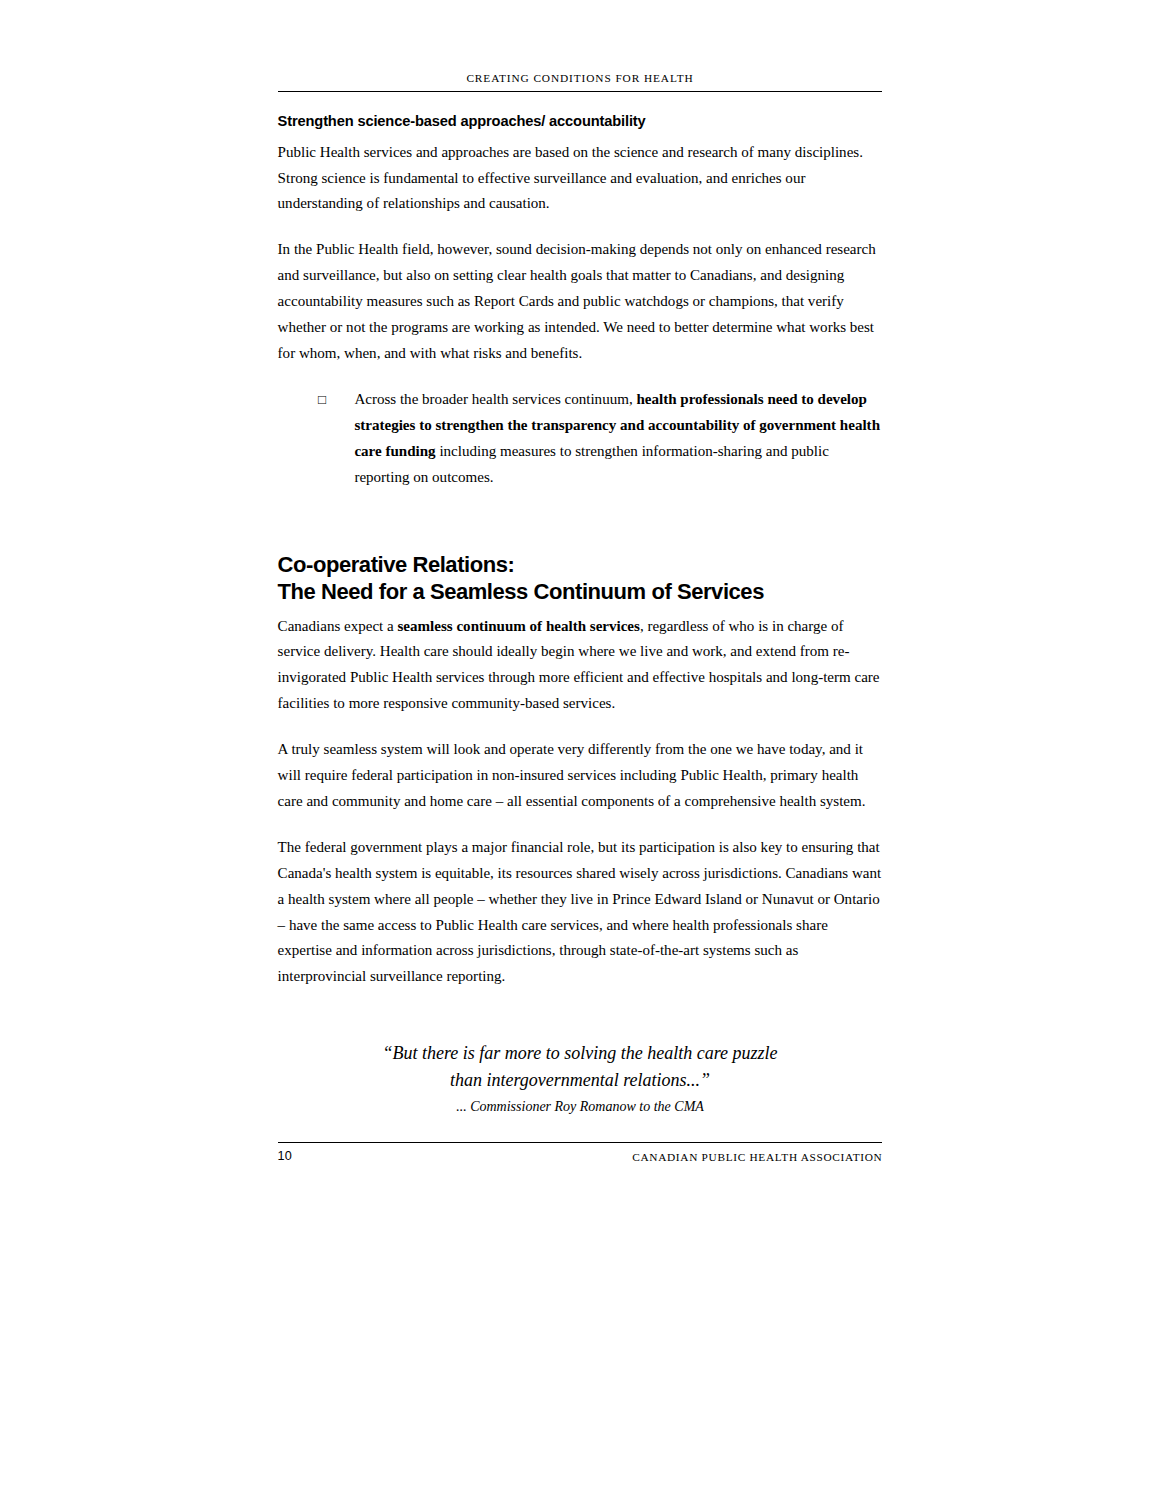Creating Conditions for Health
Strengthen science-based approaches/ accountability
Public Health services and approaches are based on the science and research of many disciplines. Strong science is fundamental to effective surveillance and evaluation, and enriches our understanding of relationships and causation.
In the Public Health field, however, sound decision-making depends not only on enhanced research and surveillance, but also on setting clear health goals that matter to Canadians, and designing accountability measures such as Report Cards and public watchdogs or champions, that verify whether or not the programs are working as intended. We need to better determine what works best for whom, when, and with what risks and benefits.
□
Across the broader health services continuum, health professionals need to develop strategies to strengthen the transparency and accountability of government health care funding including measures to strengthen information-sharing and public reporting on outcomes.
Co-operative Relations:
The Need for a Seamless Continuum of Services
Canadians expect a seamless continuum of health services, regardless of who is in charge of service delivery. Health care should ideally begin where we live and work, and extend from re-invigorated Public Health services through more efficient and effective hospitals and long-term care facilities to more responsive community-based services.
A truly seamless system will look and operate very differently from the one we have today, and it will require federal participation in non-insured services including Public Health, primary health care and community and home care – all essential components of a comprehensive health system.
The federal government plays a major financial role, but its participation is also key to ensuring that Canada's health system is equitable, its resources shared wisely across jurisdictions. Canadians want a health system where all people – whether they live in Prince Edward Island or Nunavut or Ontario – have the same access to Public Health care services, and where health professionals share expertise and information across jurisdictions, through state-of-the-art systems such as interprovincial surveillance reporting.
“But there is far more to solving the health care puzzle
than intergovernmental relations...”
... Commissioner Roy Romanow to the CMA
10
Canadian Public Health Association